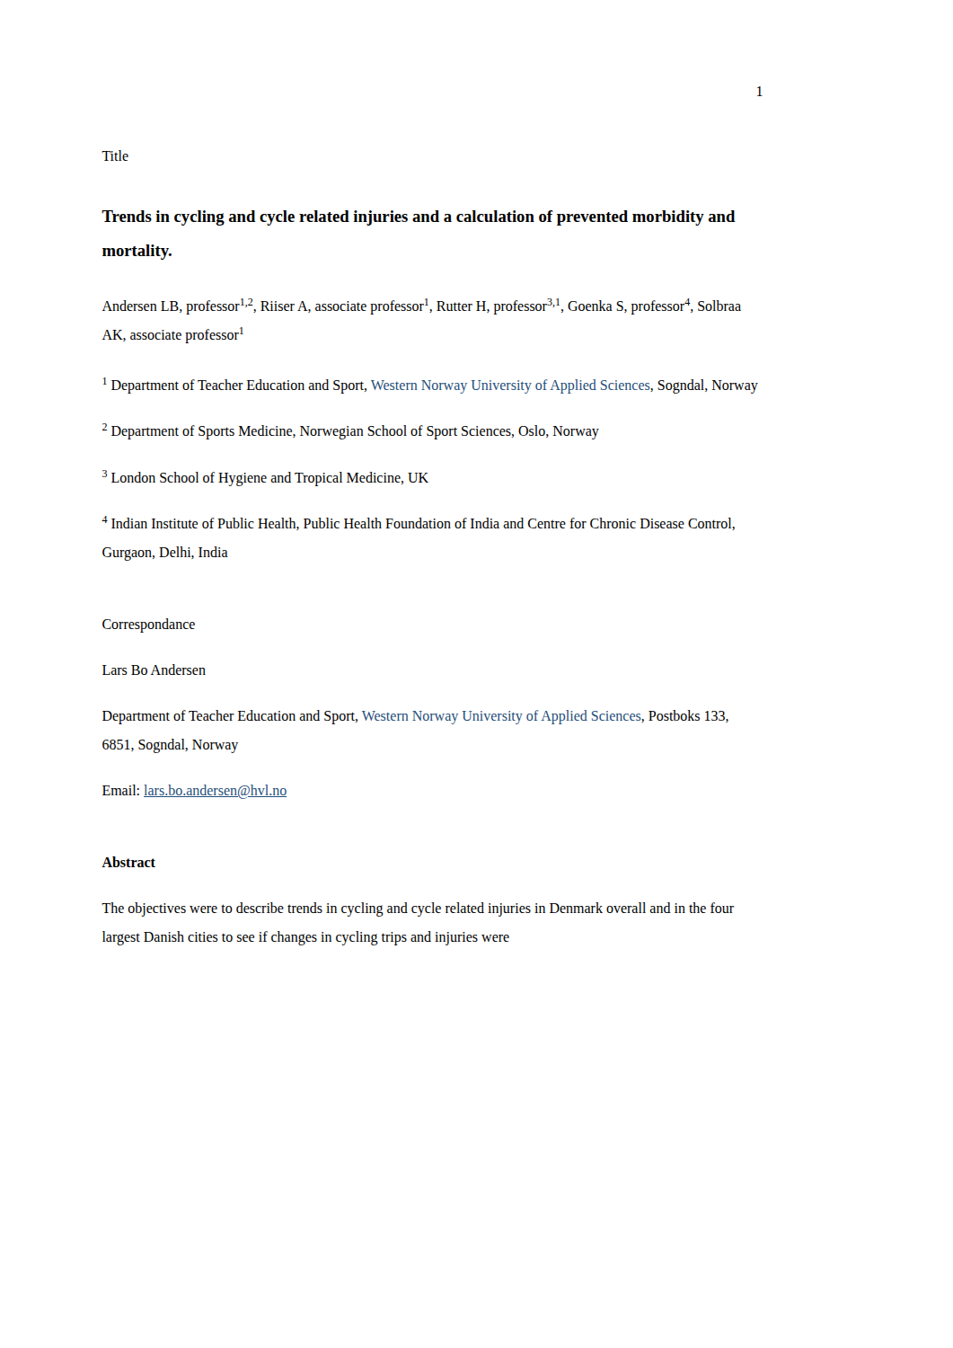1
Title
Trends in cycling and cycle related injuries and a calculation of prevented morbidity and mortality.
Andersen LB, professor1,2, Riiser A, associate professor1, Rutter H, professor3,1, Goenka S, professor4, Solbraa AK, associate professor1
1 Department of Teacher Education and Sport, Western Norway University of Applied Sciences, Sogndal, Norway
2 Department of Sports Medicine, Norwegian School of Sport Sciences, Oslo, Norway
3 London School of Hygiene and Tropical Medicine, UK
4 Indian Institute of Public Health, Public Health Foundation of India and Centre for Chronic Disease Control, Gurgaon, Delhi, India
Correspondance
Lars Bo Andersen
Department of Teacher Education and Sport, Western Norway University of Applied Sciences, Postboks 133, 6851, Sogndal, Norway
Email: lars.bo.andersen@hvl.no
Abstract
The objectives were to describe trends in cycling and cycle related injuries in Denmark overall and in the four largest Danish cities to see if changes in cycling trips and injuries were